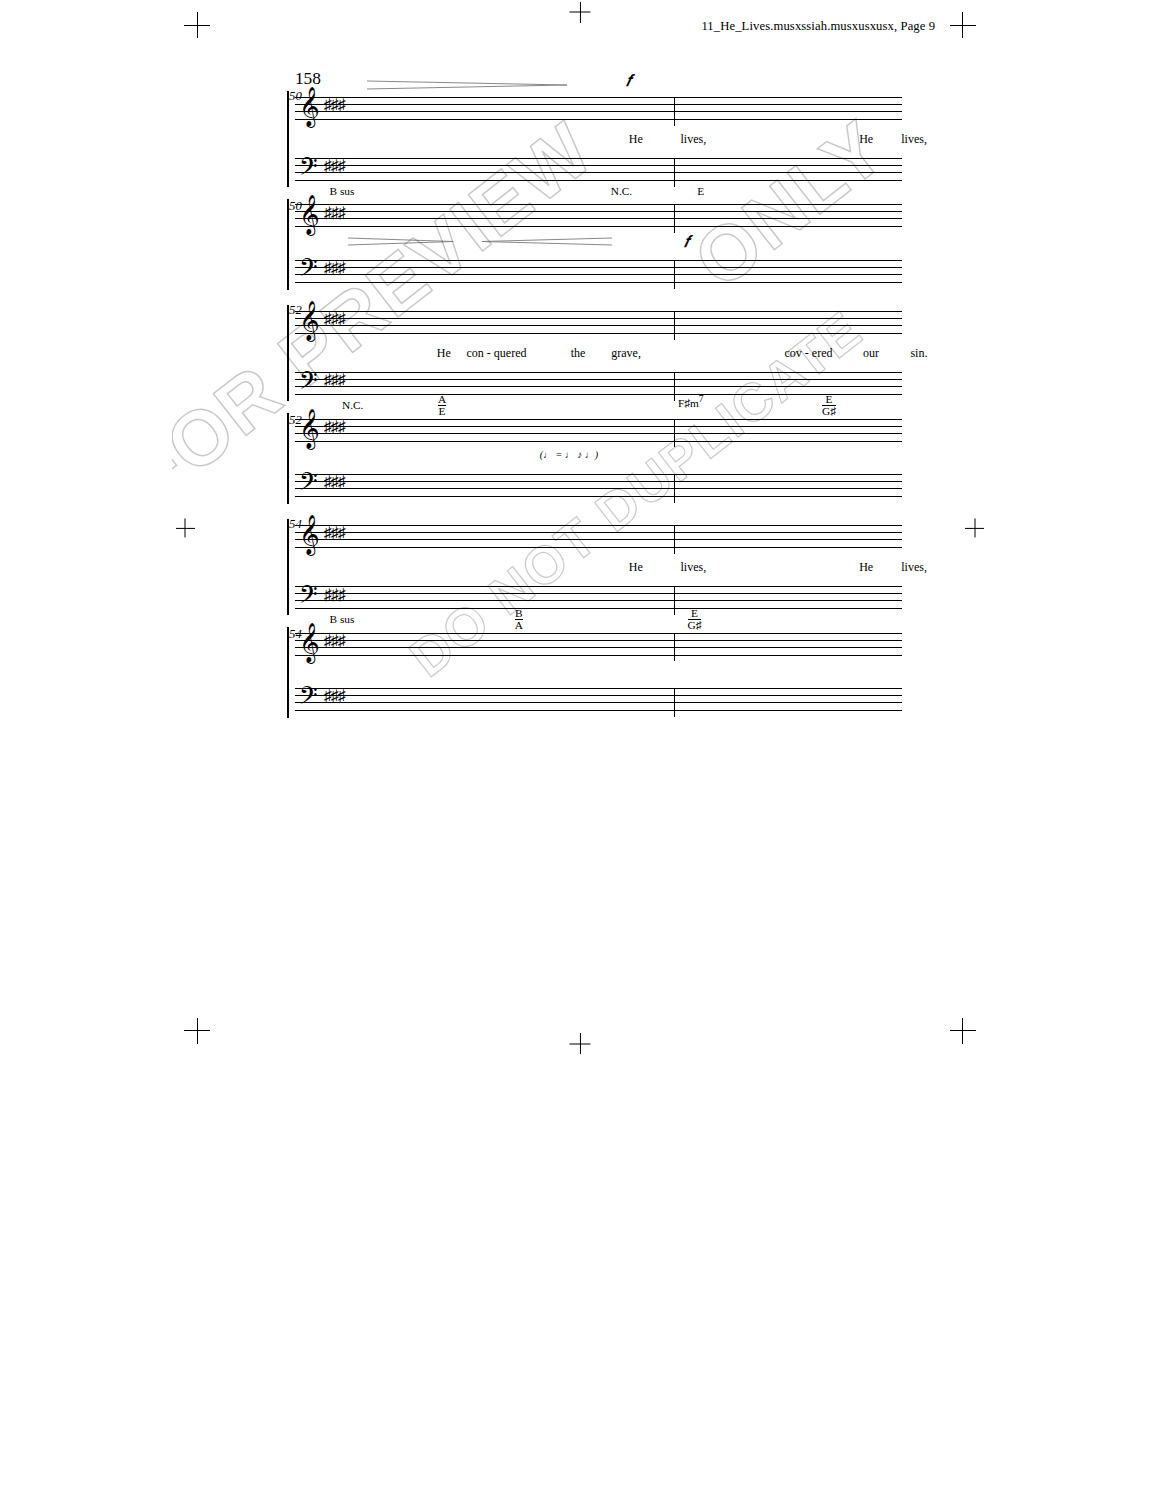11_He_Lives.musxssiah.musxusxusx, Page 9
158
50
𝄞
♯♯♯
𝑓
He
lives,
He
lives,
𝄢
♯♯♯
50
B sus
N.C.
E
𝄞
♯♯♯
𝑓
𝄢
♯♯♯
52
𝄞
♯♯♯
He
con - quered
the
grave,
cov - ered
our
sin.
𝄢
♯♯♯
52
N.C.
AE
F♯m7
EG♯
𝄞
♯♯♯
(♩ = ♩ ♪ ♩)
𝄢
♯♯♯
54
𝄞
♯♯♯
He
lives,
He
lives,
𝄢
♯♯♯
54
B sus
BA
EG♯
𝄞
♯♯♯
𝄢
♯♯♯
FOR PREVIEW
DO NOT DUPLICATE
ONLY